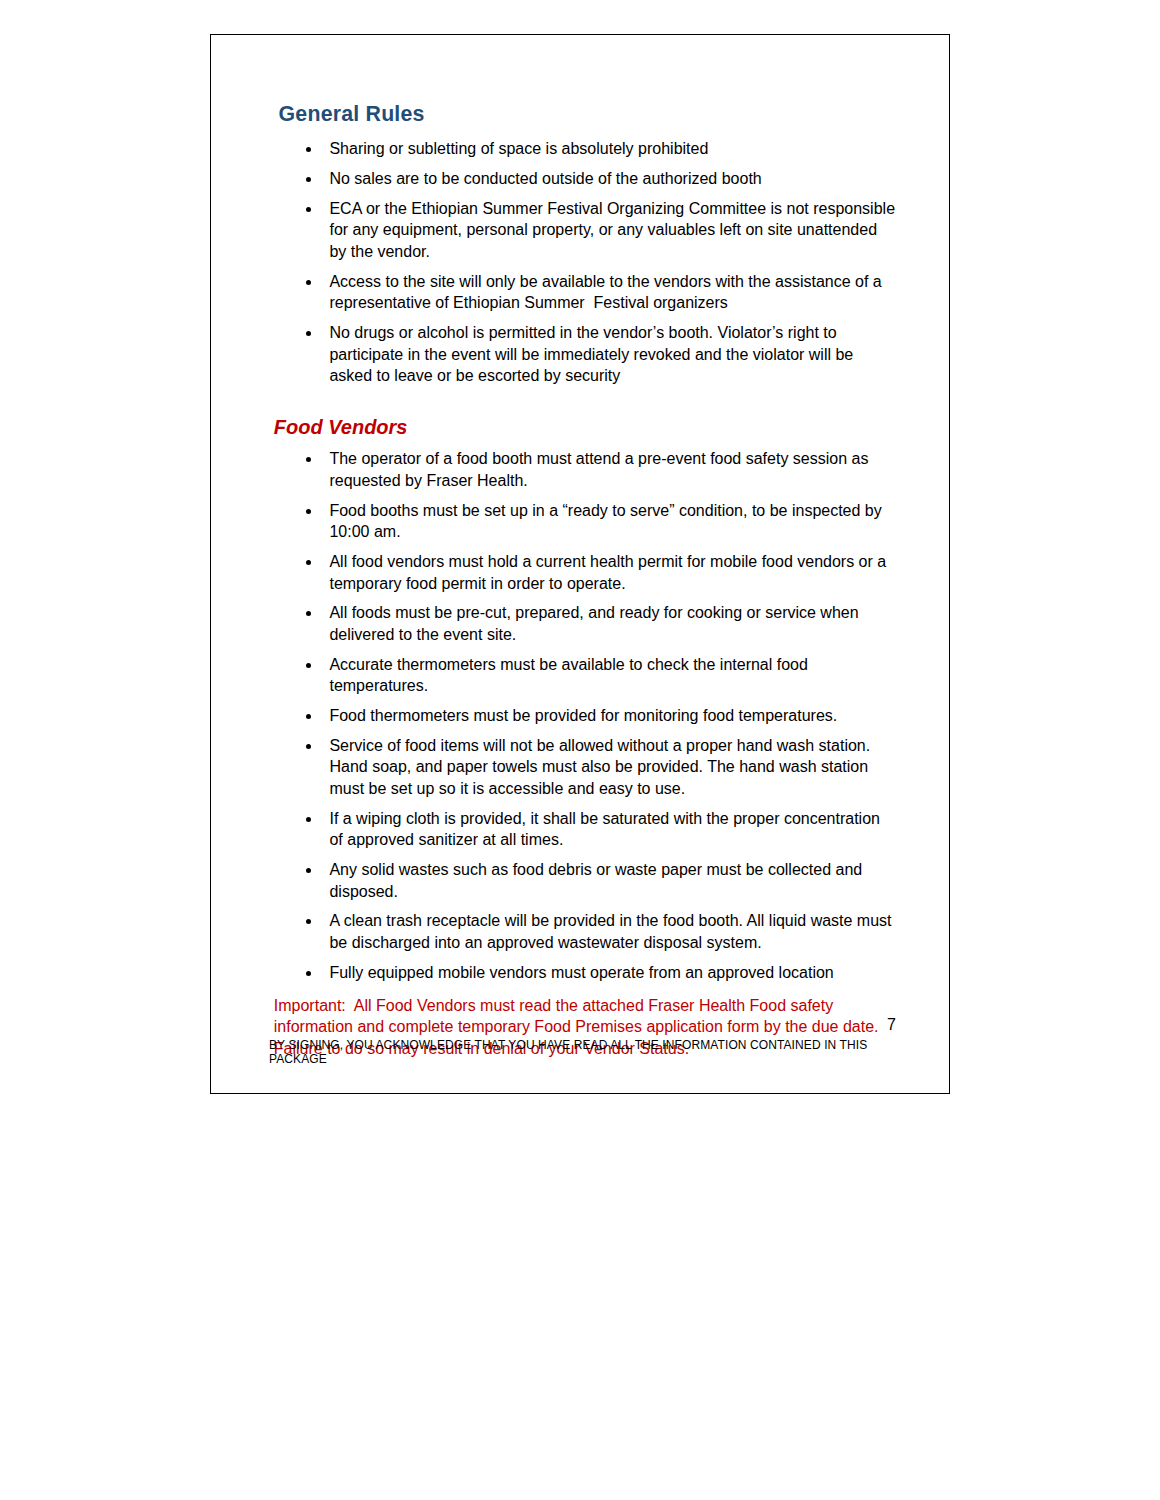General Rules
Sharing or subletting of space is absolutely prohibited
No sales are to be conducted outside of the authorized booth
ECA or the Ethiopian Summer Festival Organizing Committee is not responsible for any equipment, personal property, or any valuables left on site unattended by the vendor.
Access to the site will only be available to the vendors with the assistance of a representative of Ethiopian Summer Festival organizers
No drugs or alcohol is permitted in the vendor’s booth. Violator’s right to participate in the event will be immediately revoked and the violator will be asked to leave or be escorted by security
Food Vendors
The operator of a food booth must attend a pre-event food safety session as requested by Fraser Health.
Food booths must be set up in a “ready to serve” condition, to be inspected by 10:00 am.
All food vendors must hold a current health permit for mobile food vendors or a temporary food permit in order to operate.
All foods must be pre-cut, prepared, and ready for cooking or service when delivered to the event site.
Accurate thermometers must be available to check the internal food temperatures.
Food thermometers must be provided for monitoring food temperatures.
Service of food items will not be allowed without a proper hand wash station. Hand soap, and paper towels must also be provided. The hand wash station must be set up so it is accessible and easy to use.
If a wiping cloth is provided, it shall be saturated with the proper concentration of approved sanitizer at all times.
Any solid wastes such as food debris or waste paper must be collected and disposed.
A clean trash receptacle will be provided in the food booth. All liquid waste must be discharged into an approved wastewater disposal system.
Fully equipped mobile vendors must operate from an approved location
Important: All Food Vendors must read the attached Fraser Health Food safety information and complete temporary Food Premises application form by the due date. Failure to do so may result in denial of your Vendor Status.
7
BY SIGNING, YOU ACKNOWLEDGE THAT YOU HAVE READ ALL THE INFORMATION CONTAINED IN THIS PACKAGE